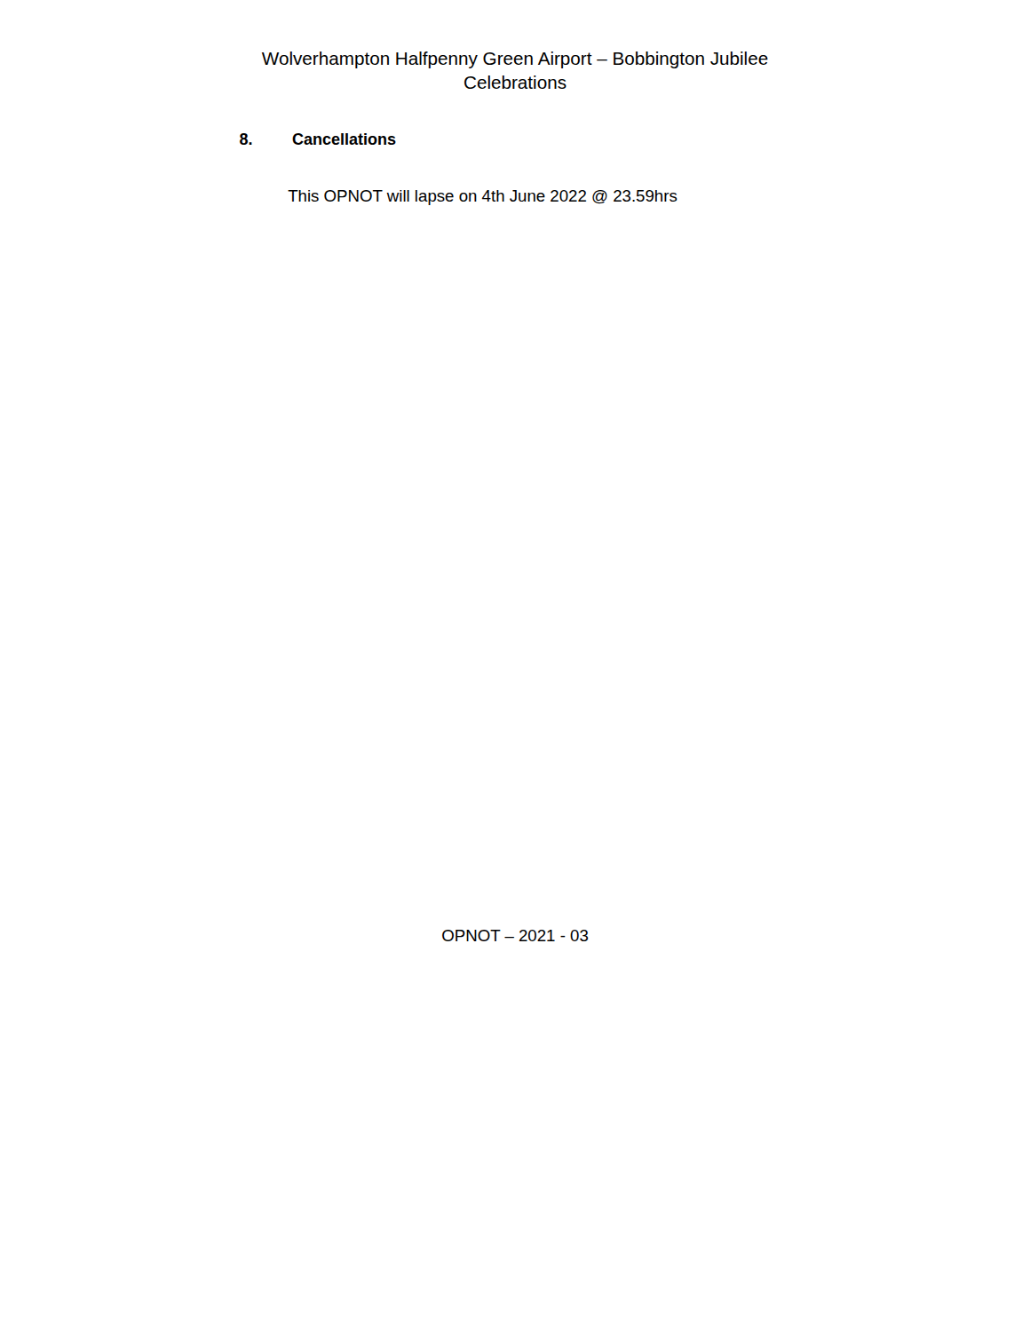Wolverhampton Halfpenny Green Airport – Bobbington Jubilee Celebrations
8.
Cancellations
This OPNOT will lapse on 4th June 2022 @ 23.59hrs
OPNOT – 2021 - 03